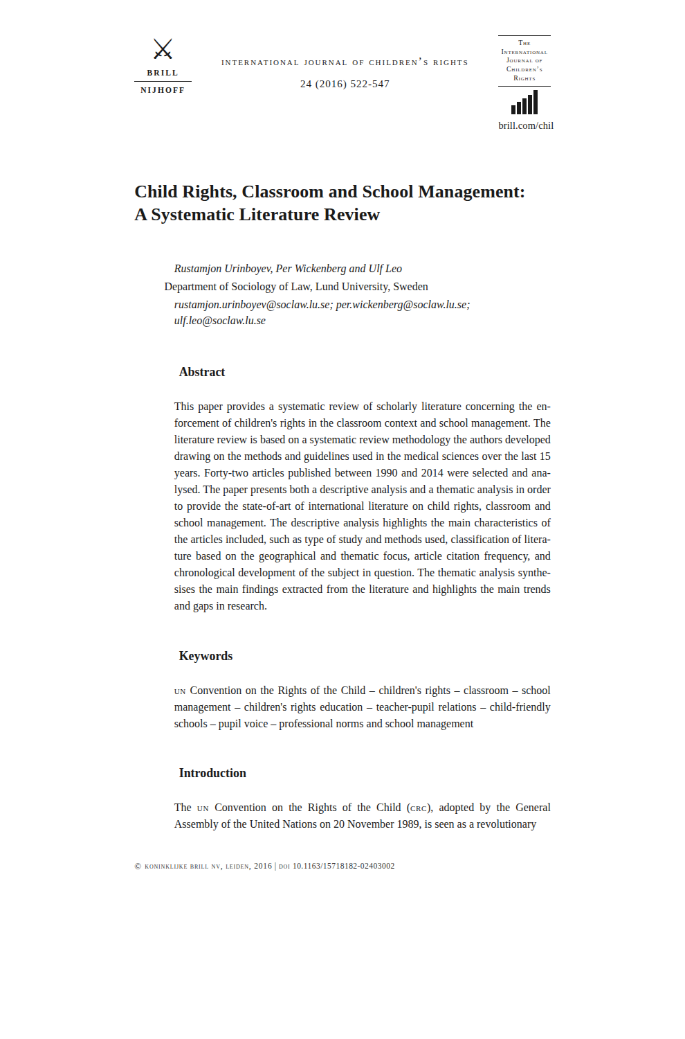⚔ BRILL
NIJHOFF
international journal of children’s rights
24 (2016) 522-547
The International
Journal of
Children’s Rights
brill.com/chil
Child Rights, Classroom and School Management:
A Systematic Literature Review
Rustamjon Urinboyev, Per Wickenberg and Ulf Leo
Department of Sociology of Law, Lund University, Sweden
rustamjon.urinboyev@soclaw.lu.se; per.wickenberg@soclaw.lu.se;
ulf.leo@soclaw.lu.se
Abstract
This paper provides a systematic review of scholarly literature concerning the enforcement of children's rights in the classroom context and school management. The literature review is based on a systematic review methodology the authors developed drawing on the methods and guidelines used in the medical sciences over the last 15 years. Forty-two articles published between 1990 and 2014 were selected and analysed. The paper presents both a descriptive analysis and a thematic analysis in order to provide the state-of-art of international literature on child rights, classroom and school management. The descriptive analysis highlights the main characteristics of the articles included, such as type of study and methods used, classification of literature based on the geographical and thematic focus, article citation frequency, and chronological development of the subject in question. The thematic analysis synthesises the main findings extracted from the literature and highlights the main trends and gaps in research.
Keywords
un Convention on the Rights of the Child – children's rights – classroom – school management – children's rights education – teacher-pupil relations – child-friendly schools – pupil voice – professional norms and school management
Introduction
The un Convention on the Rights of the Child (crc), adopted by the General Assembly of the United Nations on 20 November 1989, is seen as a revolutionary
©koninklijke brill nv, leiden, 2016 | doi 10.1163/15718182-02403002